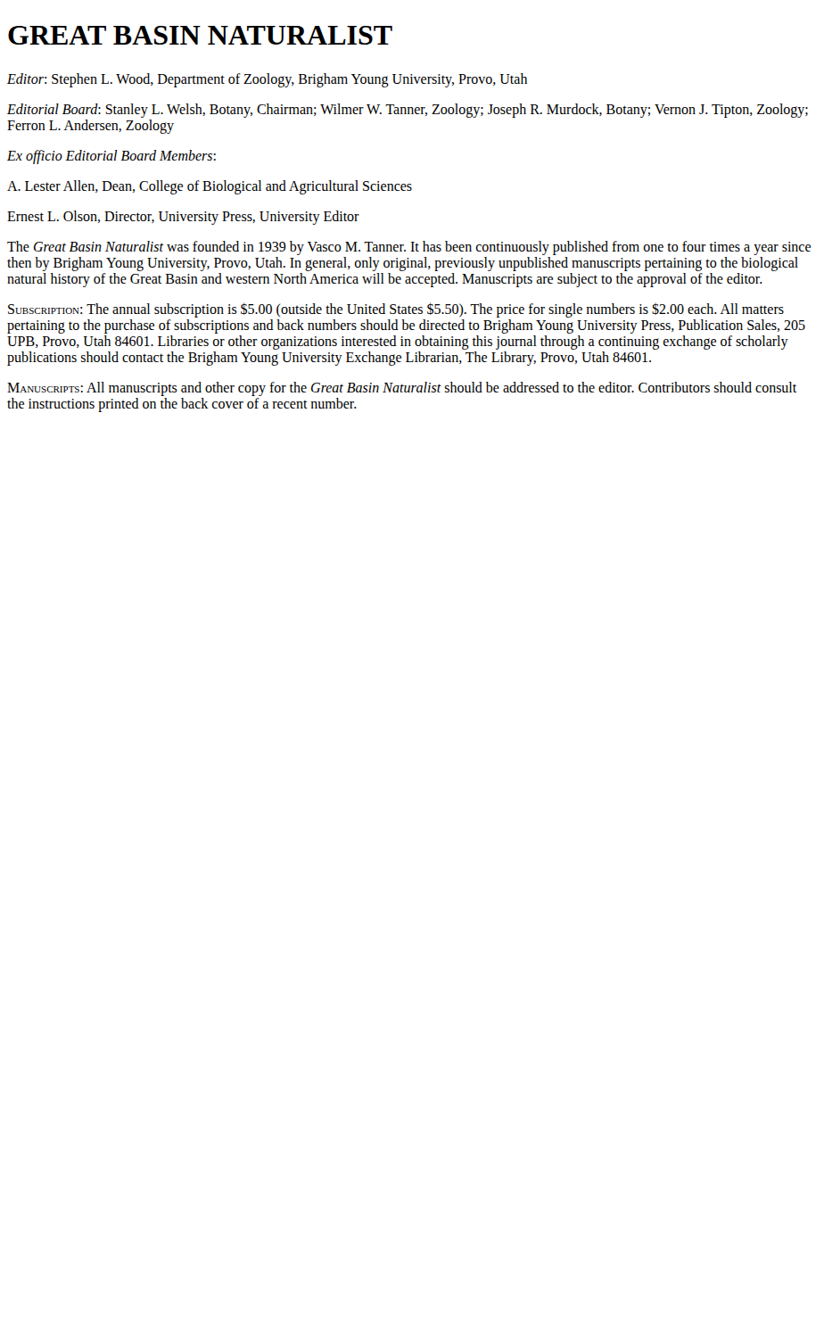GREAT BASIN NATURALIST
Editor: Stephen L. Wood, Department of Zoology, Brigham Young University, Provo, Utah
Editorial Board: Stanley L. Welsh, Botany, Chairman; Wilmer W. Tanner, Zoology; Joseph R. Murdock, Botany; Vernon J. Tipton, Zoology; Ferron L. Andersen, Zoology
Ex officio Editorial Board Members:
A. Lester Allen, Dean, College of Biological and Agricultural Sciences
Ernest L. Olson, Director, University Press, University Editor
The Great Basin Naturalist was founded in 1939 by Vasco M. Tanner. It has been continuously published from one to four times a year since then by Brigham Young University, Provo, Utah. In general, only original, previously unpublished manuscripts pertaining to the biological natural history of the Great Basin and western North America will be accepted. Manuscripts are subject to the approval of the editor.
Subscription: The annual subscription is $5.00 (outside the United States $5.50). The price for single numbers is $2.00 each. All matters pertaining to the purchase of subscriptions and back numbers should be directed to Brigham Young University Press, Publication Sales, 205 UPB, Provo, Utah 84601. Libraries or other organizations interested in obtaining this journal through a continuing exchange of scholarly publications should contact the Brigham Young University Exchange Librarian, The Library, Provo, Utah 84601.
Manuscripts: All manuscripts and other copy for the Great Basin Naturalist should be addressed to the editor. Contributors should consult the instructions printed on the back cover of a recent number.